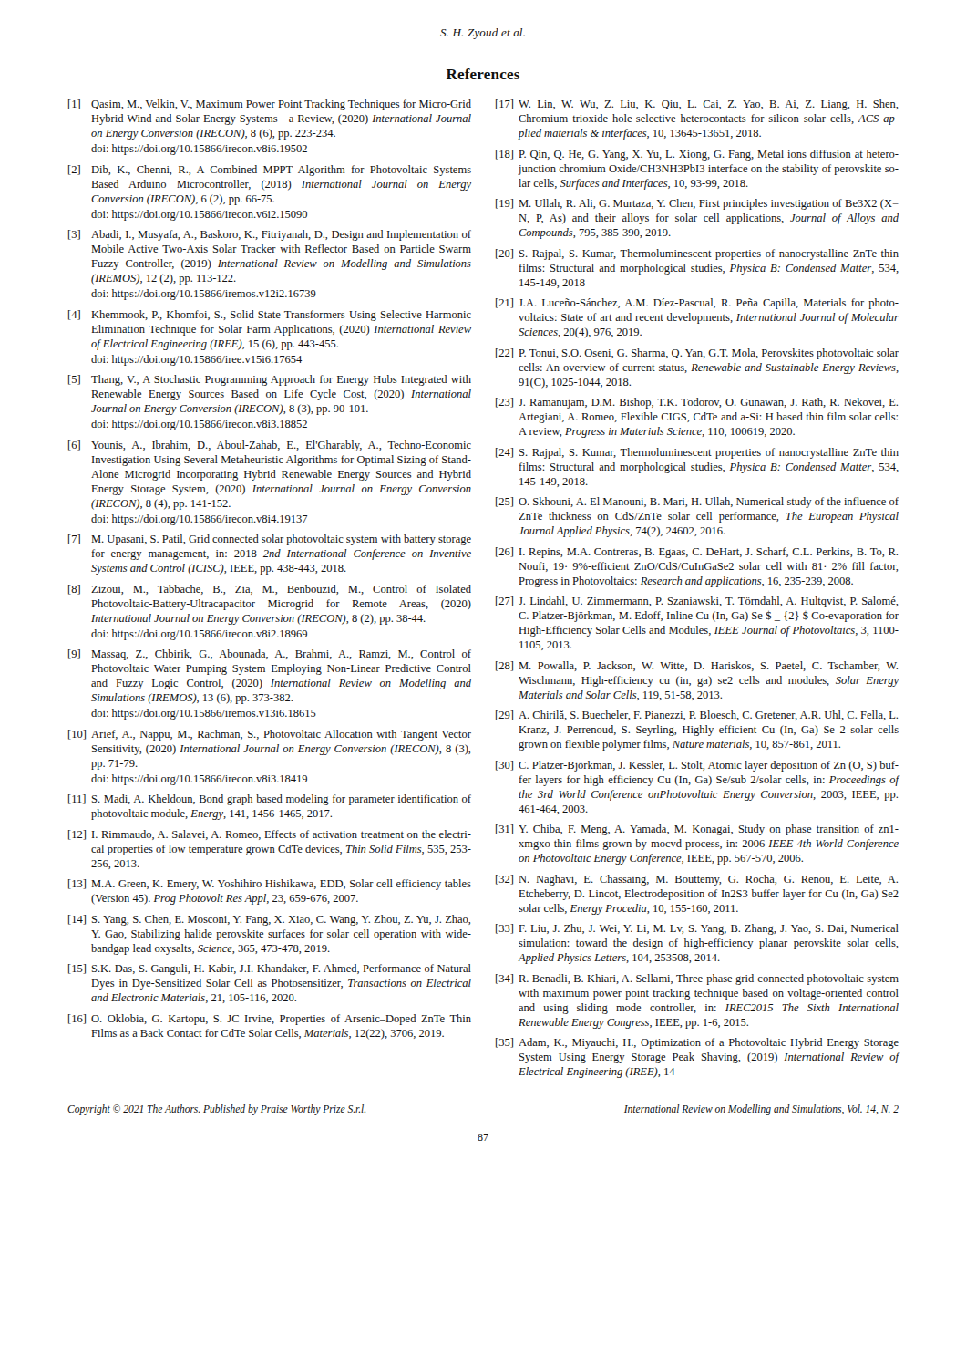S. H. Zyoud et al.
References
[1] Qasim, M., Velkin, V., Maximum Power Point Tracking Techniques for Micro-Grid Hybrid Wind and Solar Energy Systems - a Review, (2020) International Journal on Energy Conversion (IRECON), 8 (6), pp. 223-234. doi: https://doi.org/10.15866/irecon.v8i6.19502
[2] Dib, K., Chenni, R., A Combined MPPT Algorithm for Photovoltaic Systems Based Arduino Microcontroller, (2018) International Journal on Energy Conversion (IRECON), 6 (2), pp. 66-75. doi: https://doi.org/10.15866/irecon.v6i2.15090
[3] Abadi, I., Musyafa, A., Baskoro, K., Fitriyanah, D., Design and Implementation of Mobile Active Two-Axis Solar Tracker with Reflector Based on Particle Swarm Fuzzy Controller, (2019) International Review on Modelling and Simulations (IREMOS), 12 (2), pp. 113-122. doi: https://doi.org/10.15866/iremos.v12i2.16739
[4] Khemmook, P., Khomfoi, S., Solid State Transformers Using Selective Harmonic Elimination Technique for Solar Farm Applications, (2020) International Review of Electrical Engineering (IREE), 15 (6), pp. 443-455. doi: https://doi.org/10.15866/iree.v15i6.17654
[5] Thang, V., A Stochastic Programming Approach for Energy Hubs Integrated with Renewable Energy Sources Based on Life Cycle Cost, (2020) International Journal on Energy Conversion (IRECON), 8 (3), pp. 90-101. doi: https://doi.org/10.15866/irecon.v8i3.18852
[6] Younis, A., Ibrahim, D., Aboul-Zahab, E., El'Gharably, A., Techno-Economic Investigation Using Several Metaheuristic Algorithms for Optimal Sizing of Stand-Alone Microgrid Incorporating Hybrid Renewable Energy Sources and Hybrid Energy Storage System, (2020) International Journal on Energy Conversion (IRECON), 8 (4), pp. 141-152. doi: https://doi.org/10.15866/irecon.v8i4.19137
[7] M. Upasani, S. Patil, Grid connected solar photovoltaic system with battery storage for energy management, in: 2018 2nd International Conference on Inventive Systems and Control (ICISC), IEEE, pp. 438-443, 2018.
[8] Zizoui, M., Tabbache, B., Zia, M., Benbouzid, M., Control of Isolated Photovoltaic-Battery-Ultracapacitor Microgrid for Remote Areas, (2020) International Journal on Energy Conversion (IRECON), 8 (2), pp. 38-44. doi: https://doi.org/10.15866/irecon.v8i2.18969
[9] Massaq, Z., Chbirik, G., Abounada, A., Brahmi, A., Ramzi, M., Control of Photovoltaic Water Pumping System Employing Non-Linear Predictive Control and Fuzzy Logic Control, (2020) International Review on Modelling and Simulations (IREMOS), 13 (6), pp. 373-382. doi: https://doi.org/10.15866/iremos.v13i6.18615
[10] Arief, A., Nappu, M., Rachman, S., Photovoltaic Allocation with Tangent Vector Sensitivity, (2020) International Journal on Energy Conversion (IRECON), 8 (3), pp. 71-79. doi: https://doi.org/10.15866/irecon.v8i3.18419
[11] S. Madi, A. Kheldoun, Bond graph based modeling for parameter identification of photovoltaic module, Energy, 141, 1456-1465, 2017.
[12] I. Rimmaudo, A. Salavei, A. Romeo, Effects of activation treatment on the electrical properties of low temperature grown CdTe devices, Thin Solid Films, 535, 253-256, 2013.
[13] M.A. Green, K. Emery, W. Yoshihiro Hishikawa, EDD, Solar cell efficiency tables (Version 45). Prog Photovolt Res Appl, 23, 659-676, 2007.
[14] S. Yang, S. Chen, E. Mosconi, Y. Fang, X. Xiao, C. Wang, Y. Zhou, Z. Yu, J. Zhao, Y. Gao, Stabilizing halide perovskite surfaces for solar cell operation with wide-bandgap lead oxysalts, Science, 365, 473-478, 2019.
[15] S.K. Das, S. Ganguli, H. Kabir, J.I. Khandaker, F. Ahmed, Performance of Natural Dyes in Dye-Sensitized Solar Cell as Photosensitizer, Transactions on Electrical and Electronic Materials, 21, 105-116, 2020.
[16] O. Oklobia, G. Kartopu, S. JC Irvine, Properties of Arsenic–Doped ZnTe Thin Films as a Back Contact for CdTe Solar Cells, Materials, 12(22), 3706, 2019.
[17] W. Lin, W. Wu, Z. Liu, K. Qiu, L. Cai, Z. Yao, B. Ai, Z. Liang, H. Shen, Chromium trioxide hole-selective heterocontacts for silicon solar cells, ACS applied materials & interfaces, 10, 13645-13651, 2018.
[18] P. Qin, Q. He, G. Yang, X. Yu, L. Xiong, G. Fang, Metal ions diffusion at heterojunction chromium Oxide/CH3NH3PbI3 interface on the stability of perovskite solar cells, Surfaces and Interfaces, 10, 93-99, 2018.
[19] M. Ullah, R. Ali, G. Murtaza, Y. Chen, First principles investigation of Be3X2 (X= N, P, As) and their alloys for solar cell applications, Journal of Alloys and Compounds, 795, 385-390, 2019.
[20] S. Rajpal, S. Kumar, Thermoluminescent properties of nanocrystalline ZnTe thin films: Structural and morphological studies, Physica B: Condensed Matter, 534, 145-149, 2018
[21] J.A. Luceño-Sánchez, A.M. Díez-Pascual, R. Peña Capilla, Materials for photovoltaics: State of art and recent developments, International Journal of Molecular Sciences, 20(4), 976, 2019.
[22] P. Tonui, S.O. Oseni, G. Sharma, Q. Yan, G.T. Mola, Perovskites photovoltaic solar cells: An overview of current status, Renewable and Sustainable Energy Reviews, 91(C), 1025-1044, 2018.
[23] J. Ramanujam, D.M. Bishop, T.K. Todorov, O. Gunawan, J. Rath, R. Nekovei, E. Artegiani, A. Romeo, Flexible CIGS, CdTe and a-Si: H based thin film solar cells: A review, Progress in Materials Science, 110, 100619, 2020.
[24] S. Rajpal, S. Kumar, Thermoluminescent properties of nanocrystalline ZnTe thin films: Structural and morphological studies, Physica B: Condensed Matter, 534, 145-149, 2018.
[25] O. Skhouni, A. El Manouni, B. Mari, H. Ullah, Numerical study of the influence of ZnTe thickness on CdS/ZnTe solar cell performance, The European Physical Journal Applied Physics, 74(2), 24602, 2016.
[26] I. Repins, M.A. Contreras, B. Egaas, C. DeHart, J. Scharf, C.L. Perkins, B. To, R. Noufi, 19· 9%-efficient ZnO/CdS/CuInGaSe2 solar cell with 81· 2% fill factor, Progress in Photovoltaics: Research and applications, 16, 235-239, 2008.
[27] J. Lindahl, U. Zimmermann, P. Szaniawski, T. Törndahl, A. Hultqvist, P. Salomé, C. Platzer-Björkman, M. Edoff, Inline Cu (In, Ga) Se $ _ {2} $ Co-evaporation for High-Efficiency Solar Cells and Modules, IEEE Journal of Photovoltaics, 3, 1100-1105, 2013.
[28] M. Powalla, P. Jackson, W. Witte, D. Hariskos, S. Paetel, C. Tschamber, W. Wischmann, High-efficiency cu (in, ga) se2 cells and modules, Solar Energy Materials and Solar Cells, 119, 51-58, 2013.
[29] A. Chirilă, S. Buecheler, F. Pianezzi, P. Bloesch, C. Gretener, A.R. Uhl, C. Fella, L. Kranz, J. Perrenoud, S. Seyrling, Highly efficient Cu (In, Ga) Se 2 solar cells grown on flexible polymer films, Nature materials, 10, 857-861, 2011.
[30] C. Platzer-Björkman, J. Kessler, L. Stolt, Atomic layer deposition of Zn (O, S) buffer layers for high efficiency Cu (In, Ga) Se/sub 2/solar cells, in: Proceedings of the 3rd World Conference onPhotovoltaic Energy Conversion, 2003, IEEE, pp. 461-464, 2003.
[31] Y. Chiba, F. Meng, A. Yamada, M. Konagai, Study on phase transition of zn1-xmgxo thin films grown by mocvd process, in: 2006 IEEE 4th World Conference on Photovoltaic Energy Conference, IEEE, pp. 567-570, 2006.
[32] N. Naghavi, E. Chassaing, M. Bouttemy, G. Rocha, G. Renou, E. Leite, A. Etcheberry, D. Lincot, Electrodeposition of In2S3 buffer layer for Cu (In, Ga) Se2 solar cells, Energy Procedia, 10, 155-160, 2011.
[33] F. Liu, J. Zhu, J. Wei, Y. Li, M. Lv, S. Yang, B. Zhang, J. Yao, S. Dai, Numerical simulation: toward the design of high-efficiency planar perovskite solar cells, Applied Physics Letters, 104, 253508, 2014.
[34] R. Benadli, B. Khiari, A. Sellami, Three-phase grid-connected photovoltaic system with maximum power point tracking technique based on voltage-oriented control and using sliding mode controller, in: IREC2015 The Sixth International Renewable Energy Congress, IEEE, pp. 1-6, 2015.
[35] Adam, K., Miyauchi, H., Optimization of a Photovoltaic Hybrid Energy Storage System Using Energy Storage Peak Shaving, (2019) International Review of Electrical Engineering (IREE), 14
Copyright © 2021 The Authors. Published by Praise Worthy Prize S.r.l.
International Review on Modelling and Simulations, Vol. 14, N. 2
87